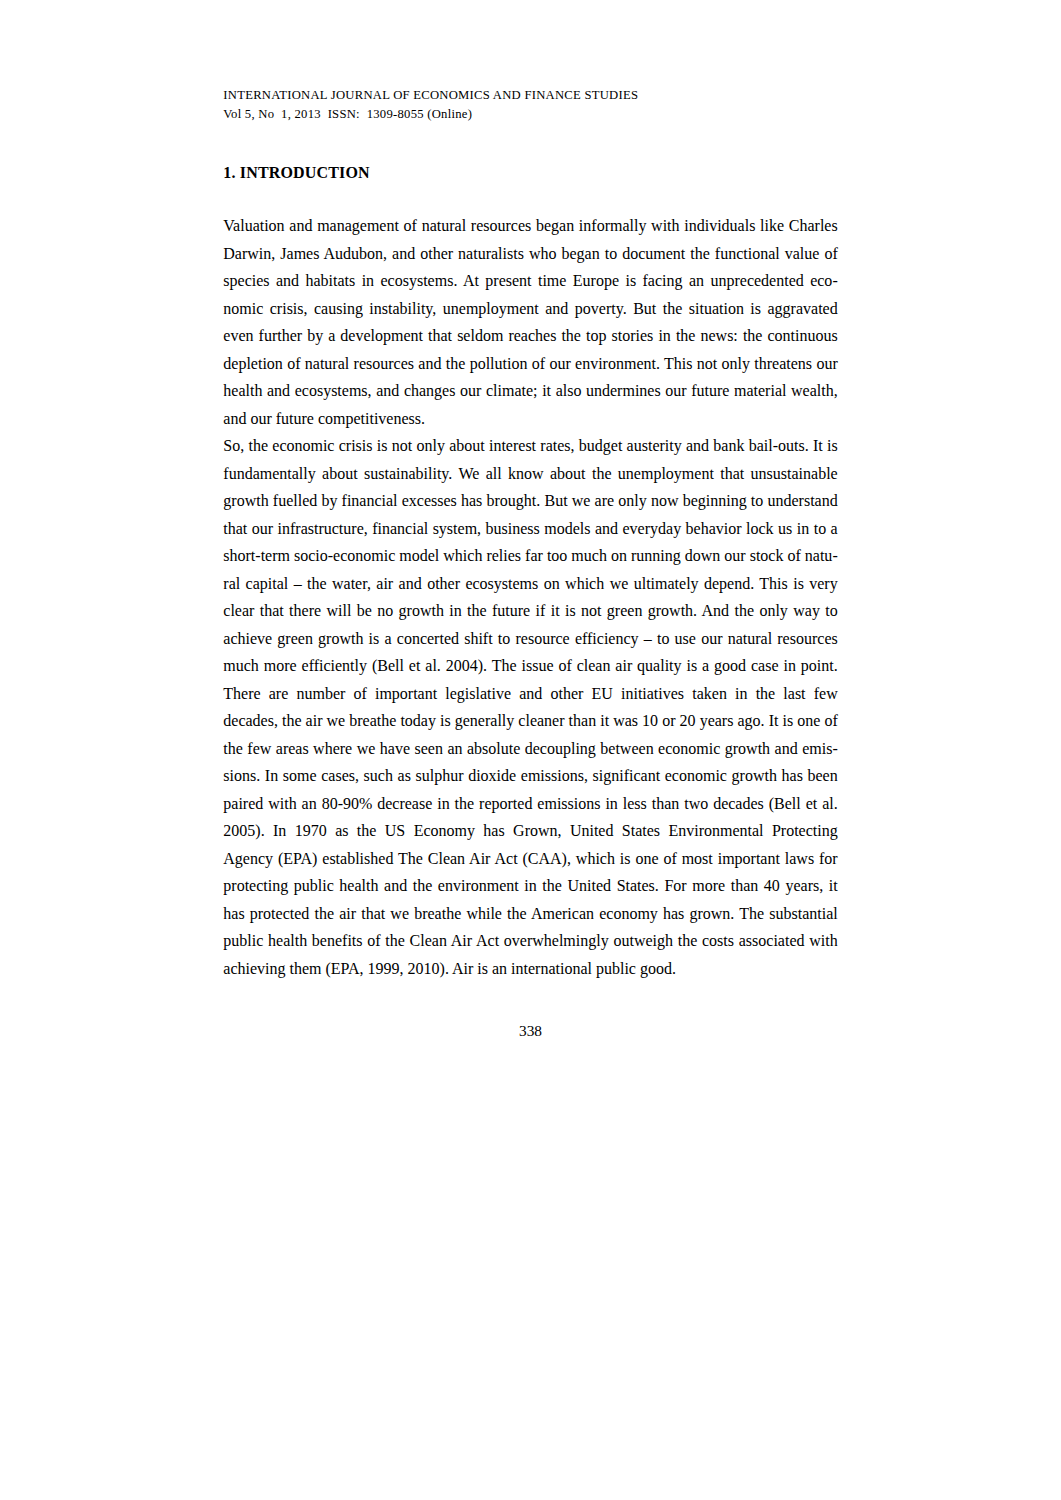INTERNATIONAL JOURNAL OF ECONOMICS AND FINANCE STUDIES
Vol 5, No 1, 2013 ISSN: 1309-8055 (Online)
1. INTRODUCTION
Valuation and management of natural resources began informally with individuals like Charles Darwin, James Audubon, and other naturalists who began to document the functional value of species and habitats in ecosystems. At present time Europe is facing an unprecedented economic crisis, causing instability, unemployment and poverty. But the situation is aggravated even further by a development that seldom reaches the top stories in the news: the continuous depletion of natural resources and the pollution of our environment. This not only threatens our health and ecosystems, and changes our climate; it also undermines our future material wealth, and our future competitiveness.
So, the economic crisis is not only about interest rates, budget austerity and bank bail-outs. It is fundamentally about sustainability. We all know about the unemployment that unsustainable growth fuelled by financial excesses has brought. But we are only now beginning to understand that our infrastructure, financial system, business models and everyday behavior lock us in to a short-term socio-economic model which relies far too much on running down our stock of natural capital – the water, air and other ecosystems on which we ultimately depend. This is very clear that there will be no growth in the future if it is not green growth. And the only way to achieve green growth is a concerted shift to resource efficiency – to use our natural resources much more efficiently (Bell et al. 2004). The issue of clean air quality is a good case in point. There are number of important legislative and other EU initiatives taken in the last few decades, the air we breathe today is generally cleaner than it was 10 or 20 years ago. It is one of the few areas where we have seen an absolute decoupling between economic growth and emissions. In some cases, such as sulphur dioxide emissions, significant economic growth has been paired with an 80-90% decrease in the reported emissions in less than two decades (Bell et al. 2005). In 1970 as the US Economy has Grown, United States Environmental Protecting Agency (EPA) established The Clean Air Act (CAA), which is one of most important laws for protecting public health and the environment in the United States. For more than 40 years, it has protected the air that we breathe while the American economy has grown. The substantial public health benefits of the Clean Air Act overwhelmingly outweigh the costs associated with achieving them (EPA, 1999, 2010). Air is an international public good.
338